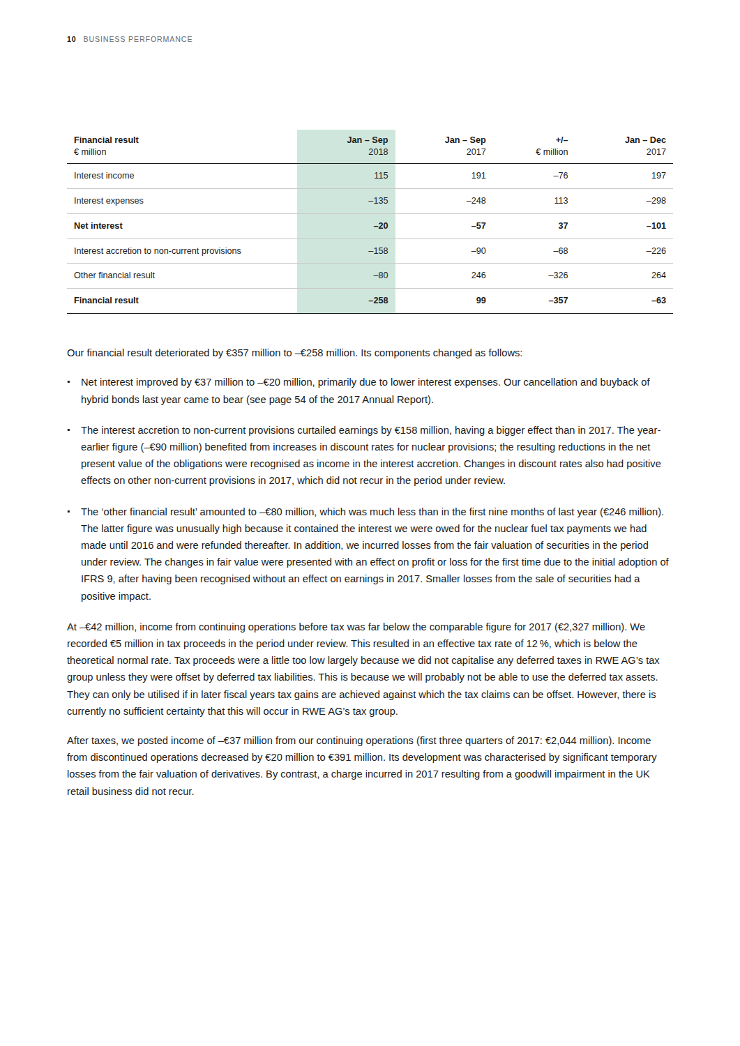10 BUSINESS PERFORMANCE
| Financial result € million | Jan – Sep 2018 | Jan – Sep 2017 | +/– € million | Jan – Dec 2017 |
| --- | --- | --- | --- | --- |
| Interest income | 115 | 191 | –76 | 197 |
| Interest expenses | –135 | –248 | 113 | –298 |
| Net interest | –20 | –57 | 37 | –101 |
| Interest accretion to non-current provisions | –158 | –90 | –68 | –226 |
| Other financial result | –80 | 246 | –326 | 264 |
| Financial result | –258 | 99 | –357 | –63 |
Our financial result deteriorated by €357 million to –€258 million. Its components changed as follows:
Net interest improved by €37 million to –€20 million, primarily due to lower interest expenses. Our cancellation and buyback of hybrid bonds last year came to bear (see page 54 of the 2017 Annual Report).
The interest accretion to non-current provisions curtailed earnings by €158 million, having a bigger effect than in 2017. The year-earlier figure (–€90 million) benefited from increases in discount rates for nuclear provisions; the resulting reductions in the net present value of the obligations were recognised as income in the interest accretion. Changes in discount rates also had positive effects on other non-current provisions in 2017, which did not recur in the period under review.
The ‘other financial result’ amounted to –€80 million, which was much less than in the first nine months of last year (€246 million). The latter figure was unusually high because it contained the interest we were owed for the nuclear fuel tax payments we had made until 2016 and were refunded thereafter. In addition, we incurred losses from the fair valuation of securities in the period under review. The changes in fair value were presented with an effect on profit or loss for the first time due to the initial adoption of IFRS 9, after having been recognised without an effect on earnings in 2017. Smaller losses from the sale of securities had a positive impact.
At –€42 million, income from continuing operations before tax was far below the comparable figure for 2017 (€2,327 million). We recorded €5 million in tax proceeds in the period under review. This resulted in an effective tax rate of 12 %, which is below the theoretical normal rate. Tax proceeds were a little too low largely because we did not capitalise any deferred taxes in RWE AG’s tax group unless they were offset by deferred tax liabilities. This is because we will probably not be able to use the deferred tax assets. They can only be utilised if in later fiscal years tax gains are achieved against which the tax claims can be offset. However, there is currently no sufficient certainty that this will occur in RWE AG’s tax group.
After taxes, we posted income of –€37 million from our continuing operations (first three quarters of 2017: €2,044 million). Income from discontinued operations decreased by €20 million to €391 million. Its development was characterised by significant temporary losses from the fair valuation of derivatives. By contrast, a charge incurred in 2017 resulting from a goodwill impairment in the UK retail business did not recur.